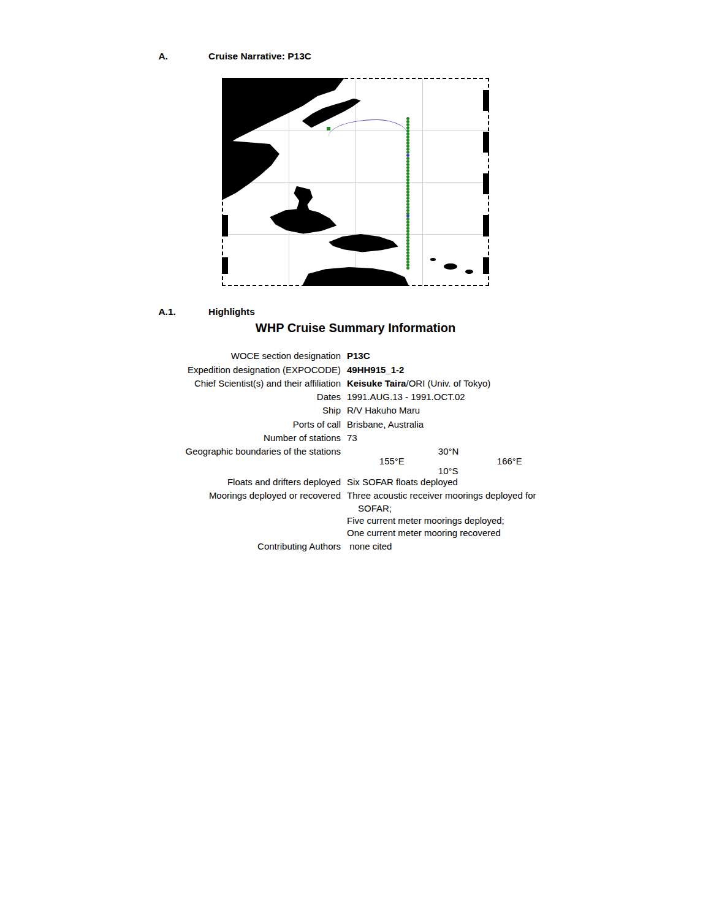A. Cruise Narrative: P13C
A.1. Highlights
WHP Cruise Summary Information
| WOCE section designation | P13C |
| Expedition designation (EXPOCODE) | 49HH915_1-2 |
| Chief Scientist(s) and their affiliation | Keisuke Taira / ORI (Univ. of Tokyo) |
| Dates | 1991.AUG.13 - 1991.OCT.02 |
| Ship | R/V Hakuho Maru |
| Ports of call | Brisbane, Australia |
| Number of stations | 73 |
| Geographic boundaries of the stations | 30°N 155°E 166°E 10°S |
| Floats and drifters deployed | Six SOFAR floats deployed |
| Moorings deployed or recovered | Three acoustic receiver moorings deployed for SOFAR; Five current meter moorings deployed; One current meter mooring recovered |
| Contributing Authors | none cited |